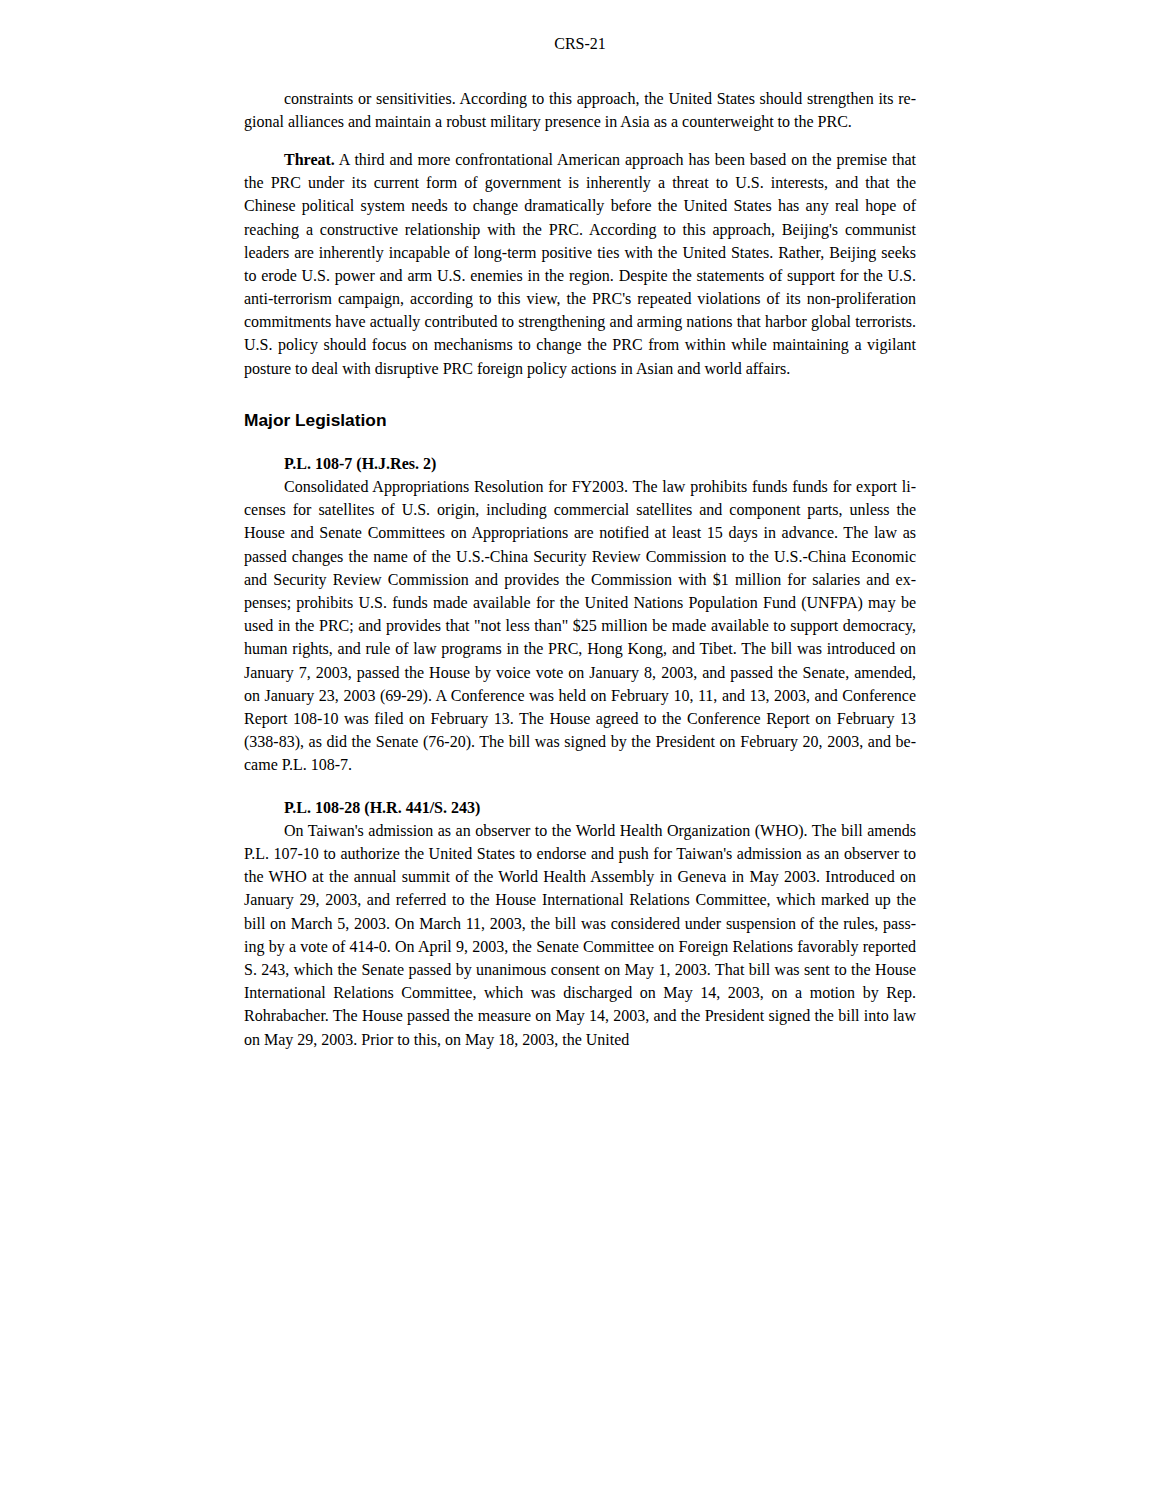CRS-21
constraints or sensitivities. According to this approach, the United States should strengthen its regional alliances and maintain a robust military presence in Asia as a counterweight to the PRC.
Threat. A third and more confrontational American approach has been based on the premise that the PRC under its current form of government is inherently a threat to U.S. interests, and that the Chinese political system needs to change dramatically before the United States has any real hope of reaching a constructive relationship with the PRC. According to this approach, Beijing's communist leaders are inherently incapable of long-term positive ties with the United States. Rather, Beijing seeks to erode U.S. power and arm U.S. enemies in the region. Despite the statements of support for the U.S. anti-terrorism campaign, according to this view, the PRC's repeated violations of its non-proliferation commitments have actually contributed to strengthening and arming nations that harbor global terrorists. U.S. policy should focus on mechanisms to change the PRC from within while maintaining a vigilant posture to deal with disruptive PRC foreign policy actions in Asian and world affairs.
Major Legislation
P.L. 108-7 (H.J.Res. 2)
Consolidated Appropriations Resolution for FY2003. The law prohibits funds funds for export licenses for satellites of U.S. origin, including commercial satellites and component parts, unless the House and Senate Committees on Appropriations are notified at least 15 days in advance. The law as passed changes the name of the U.S.-China Security Review Commission to the U.S.-China Economic and Security Review Commission and provides the Commission with $1 million for salaries and expenses; prohibits U.S. funds made available for the United Nations Population Fund (UNFPA) may be used in the PRC; and provides that "not less than" $25 million be made available to support democracy, human rights, and rule of law programs in the PRC, Hong Kong, and Tibet. The bill was introduced on January 7, 2003, passed the House by voice vote on January 8, 2003, and passed the Senate, amended, on January 23, 2003 (69-29). A Conference was held on February 10, 11, and 13, 2003, and Conference Report 108-10 was filed on February 13. The House agreed to the Conference Report on February 13 (338-83), as did the Senate (76-20). The bill was signed by the President on February 20, 2003, and became P.L. 108-7.
P.L. 108-28 (H.R. 441/S. 243)
On Taiwan's admission as an observer to the World Health Organization (WHO). The bill amends P.L. 107-10 to authorize the United States to endorse and push for Taiwan's admission as an observer to the WHO at the annual summit of the World Health Assembly in Geneva in May 2003. Introduced on January 29, 2003, and referred to the House International Relations Committee, which marked up the bill on March 5, 2003. On March 11, 2003, the bill was considered under suspension of the rules, passing by a vote of 414-0. On April 9, 2003, the Senate Committee on Foreign Relations favorably reported S. 243, which the Senate passed by unanimous consent on May 1, 2003. That bill was sent to the House International Relations Committee, which was discharged on May 14, 2003, on a motion by Rep. Rohrabacher. The House passed the measure on May 14, 2003, and the President signed the bill into law on May 29, 2003. Prior to this, on May 18, 2003, the United